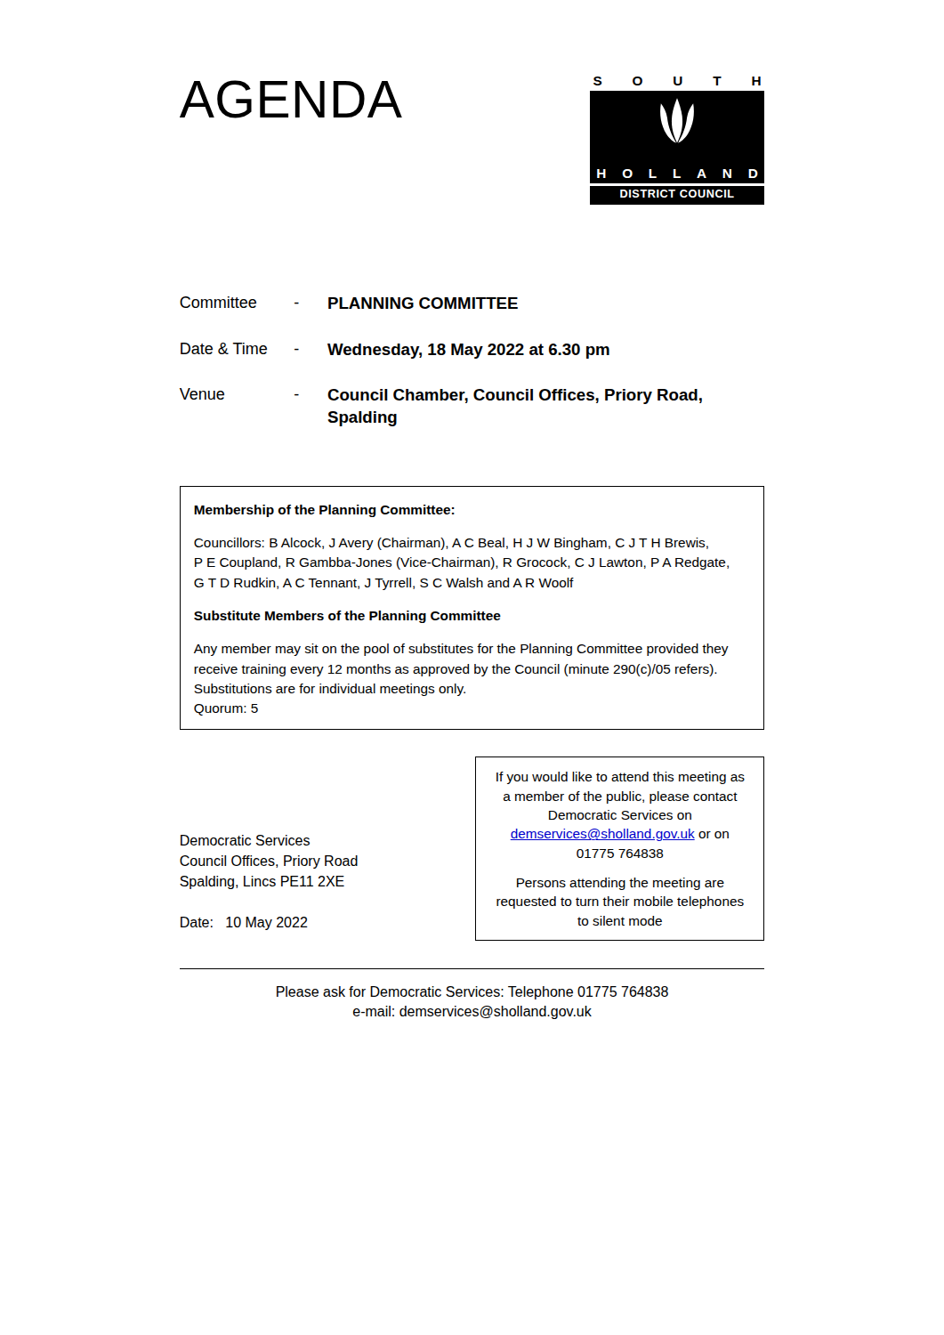AGENDA
SOUTH
HOLLAND
DISTRICT COUNCIL
| Committee | - | PLANNING COMMITTEE |
| Date & Time | - | Wednesday, 18 May 2022 at 6.30 pm |
| Venue | - | Council Chamber, Council Offices, Priory Road, Spalding |
Membership of the Planning Committee:
Councillors: B Alcock, J Avery (Chairman), A C Beal, H J W Bingham, C J T H Brewis,
P E Coupland, R Gambba-Jones (Vice-Chairman), R Grocock, C J Lawton, P A Redgate,
G T D Rudkin, A C Tennant, J Tyrrell, S C Walsh and A R Woolf
Substitute Members of the Planning Committee
Any member may sit on the pool of substitutes for the Planning Committee provided they receive training every 12 months as approved by the Council (minute 290(c)/05 refers). Substitutions are for individual meetings only.
Quorum: 5
Democratic Services
Council Offices, Priory Road
Spalding, Lincs PE11 2XE
Date: 10 May 2022
If you would like to attend this meeting as a member of the public, please contact Democratic Services on demservices@sholland.gov.uk or on 01775 764838
Persons attending the meeting are requested to turn their mobile telephones to silent mode
Please ask for Democratic Services: Telephone 01775 764838
e-mail: demservices@sholland.gov.uk